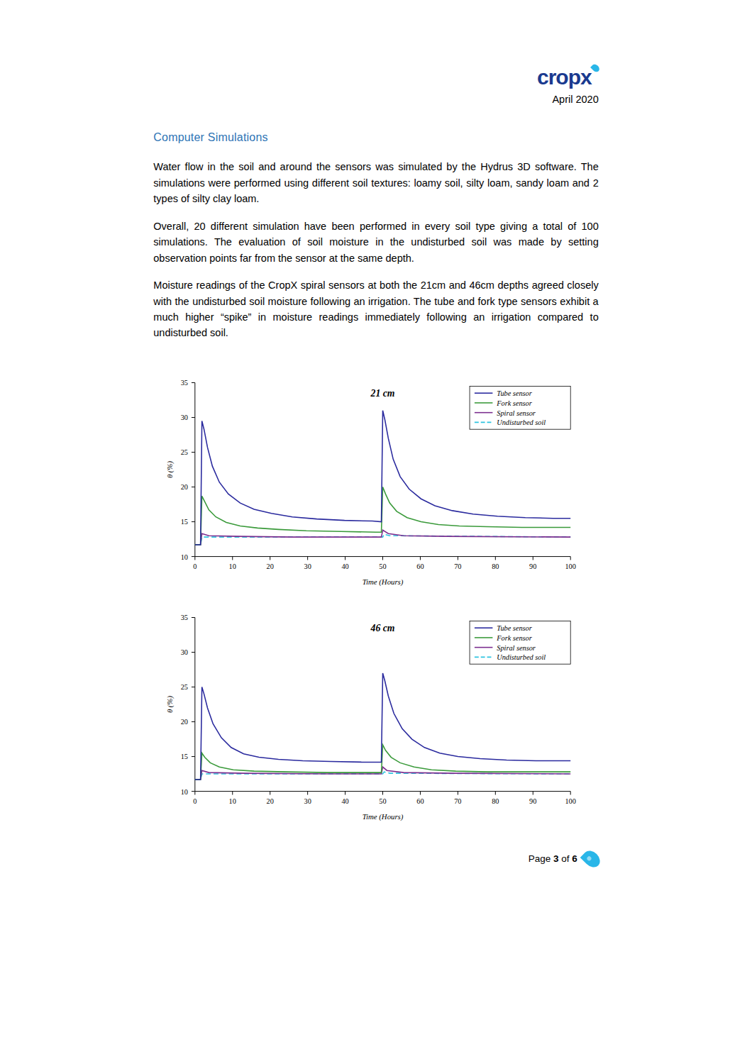cropx
April 2020
Computer Simulations
Water flow in the soil and around the sensors was simulated by the Hydrus 3D software. The simulations were performed using different soil textures: loamy soil, silty loam, sandy loam and 2 types of silty clay loam.
Overall, 20 different simulation have been performed in every soil type giving a total of 100 simulations. The evaluation of soil moisture in the undisturbed soil was made by setting observation points far from the sensor at the same depth.
Moisture readings of the CropX spiral sensors at both the 21cm and 46cm depths agreed closely with the undisturbed soil moisture following an irrigation. The tube and fork type sensors exhibit a much higher “spike” in moisture readings immediately following an irrigation compared to undisturbed soil.
10 15 20 25 30 35 0 10 20 30 40 50 60 70 80 90 100 Time (Hours) θ (%) 21 cm Tube sensor Fork sensor Spiral sensor Undisturbed soil
10 15 20 25 30 35 0 10 20 30 40 50 60 70 80 90 100 Time (Hours) θ (%) 46 cm Tube sensor Fork sensor Spiral sensor Undisturbed soil
Page 3 of 6